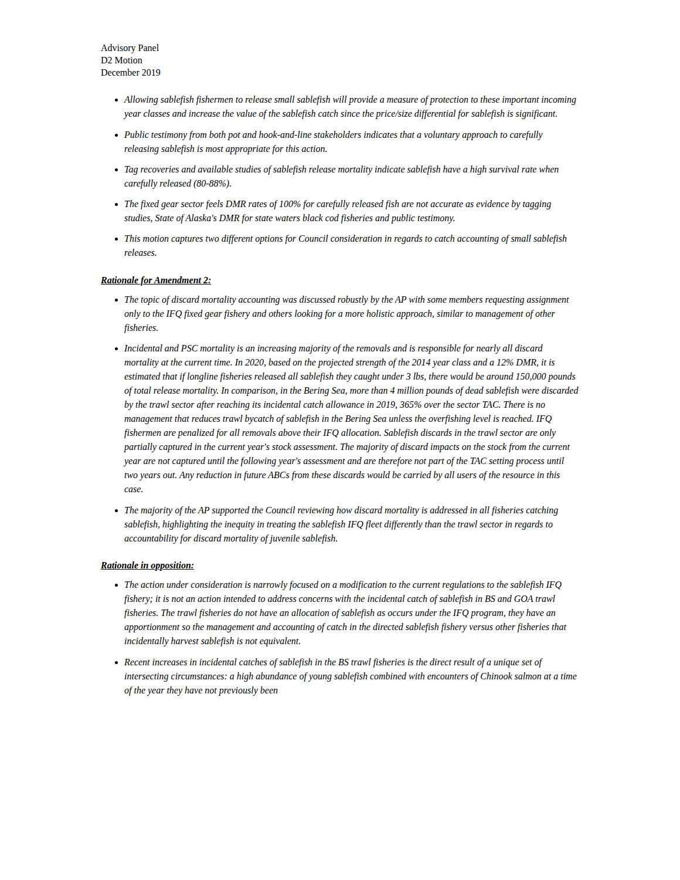Advisory Panel
D2 Motion
December 2019
Allowing sablefish fishermen to release small sablefish will provide a measure of protection to these important incoming year classes and increase the value of the sablefish catch since the price/size differential for sablefish is significant.
Public testimony from both pot and hook-and-line stakeholders indicates that a voluntary approach to carefully releasing sablefish is most appropriate for this action.
Tag recoveries and available studies of sablefish release mortality indicate sablefish have a high survival rate when carefully released (80-88%).
The fixed gear sector feels DMR rates of 100% for carefully released fish are not accurate as evidence by tagging studies, State of Alaska's DMR for state waters black cod fisheries and public testimony.
This motion captures two different options for Council consideration in regards to catch accounting of small sablefish releases.
Rationale for Amendment 2:
The topic of discard mortality accounting was discussed robustly by the AP with some members requesting assignment only to the IFQ fixed gear fishery and others looking for a more holistic approach, similar to management of other fisheries.
Incidental and PSC mortality is an increasing majority of the removals and is responsible for nearly all discard mortality at the current time. In 2020, based on the projected strength of the 2014 year class and a 12% DMR, it is estimated that if longline fisheries released all sablefish they caught under 3 lbs, there would be around 150,000 pounds of total release mortality. In comparison, in the Bering Sea, more than 4 million pounds of dead sablefish were discarded by the trawl sector after reaching its incidental catch allowance in 2019, 365% over the sector TAC. There is no management that reduces trawl bycatch of sablefish in the Bering Sea unless the overfishing level is reached. IFQ fishermen are penalized for all removals above their IFQ allocation. Sablefish discards in the trawl sector are only partially captured in the current year's stock assessment. The majority of discard impacts on the stock from the current year are not captured until the following year's assessment and are therefore not part of the TAC setting process until two years out. Any reduction in future ABCs from these discards would be carried by all users of the resource in this case.
The majority of the AP supported the Council reviewing how discard mortality is addressed in all fisheries catching sablefish, highlighting the inequity in treating the sablefish IFQ fleet differently than the trawl sector in regards to accountability for discard mortality of juvenile sablefish.
Rationale in opposition:
The action under consideration is narrowly focused on a modification to the current regulations to the sablefish IFQ fishery; it is not an action intended to address concerns with the incidental catch of sablefish in BS and GOA trawl fisheries. The trawl fisheries do not have an allocation of sablefish as occurs under the IFQ program, they have an apportionment so the management and accounting of catch in the directed sablefish fishery versus other fisheries that incidentally harvest sablefish is not equivalent.
Recent increases in incidental catches of sablefish in the BS trawl fisheries is the direct result of a unique set of intersecting circumstances: a high abundance of young sablefish combined with encounters of Chinook salmon at a time of the year they have not previously been